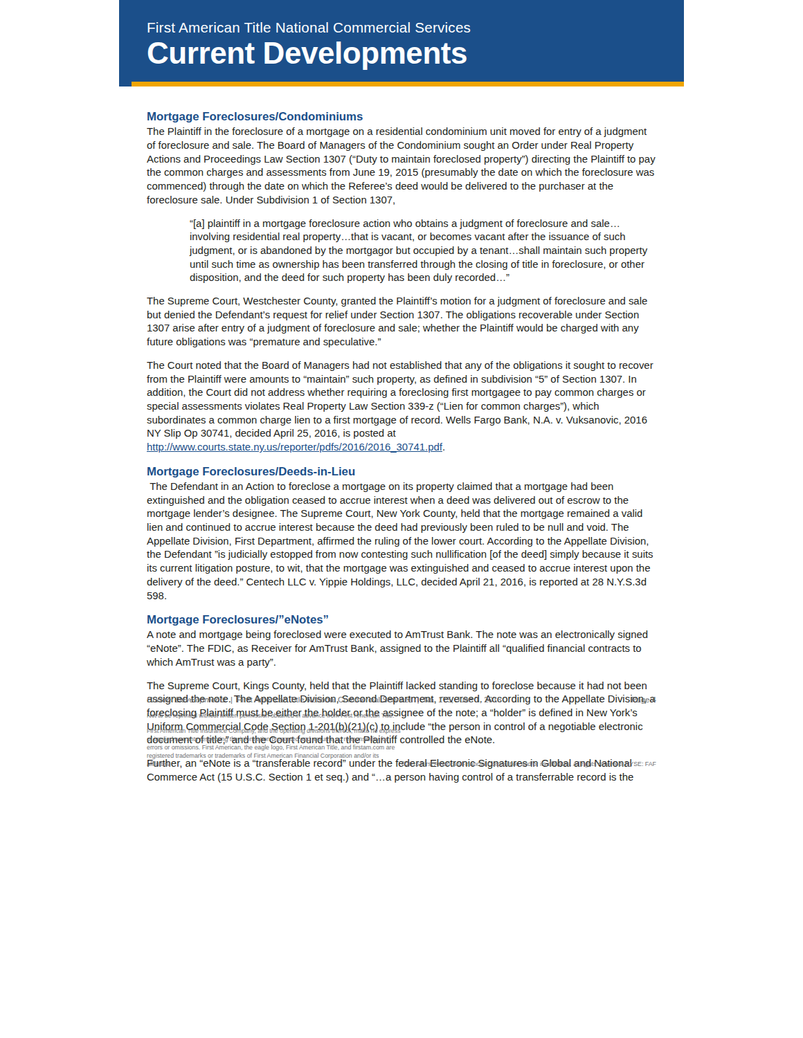First American Title National Commercial Services
Current Developments
Mortgage Foreclosures/Condominiums
The Plaintiff in the foreclosure of a mortgage on a residential condominium unit moved for entry of a judgment of foreclosure and sale. The Board of Managers of the Condominium sought an Order under Real Property Actions and Proceedings Law Section 1307 (“Duty to maintain foreclosed property”) directing the Plaintiff to pay the common charges and assessments from June 19, 2015 (presumably the date on which the foreclosure was commenced) through the date on which the Referee’s deed would be delivered to the purchaser at the foreclosure sale. Under Subdivision 1 of Section 1307,
“[a] plaintiff in a mortgage foreclosure action who obtains a judgment of foreclosure and sale…involving residential real property…that is vacant, or becomes vacant after the issuance of such judgment, or is abandoned by the mortgagor but occupied by a tenant…shall maintain such property until such time as ownership has been transferred through the closing of title in foreclosure, or other disposition, and the deed for such property has been duly recorded…”
The Supreme Court, Westchester County, granted the Plaintiff’s motion for a judgment of foreclosure and sale but denied the Defendant’s request for relief under Section 1307. The obligations recoverable under Section 1307 arise after entry of a judgment of foreclosure and sale; whether the Plaintiff would be charged with any future obligations was “premature and speculative.”
The Court noted that the Board of Managers had not established that any of the obligations it sought to recover from the Plaintiff were amounts to “maintain” such property, as defined in subdivision “5” of Section 1307. In addition, the Court did not address whether requiring a foreclosing first mortgagee to pay common charges or special assessments violates Real Property Law Section 339-z (“Lien for common charges”), which subordinates a common charge lien to a first mortgage of record. Wells Fargo Bank, N.A. v. Vuksanovic, 2016 NY Slip Op 30741, decided April 25, 2016, is posted at http://www.courts.state.ny.us/reporter/pdfs/2016/2016_30741.pdf.
Mortgage Foreclosures/Deeds-in-Lieu
The Defendant in an Action to foreclose a mortgage on its property claimed that a mortgage had been extinguished and the obligation ceased to accrue interest when a deed was delivered out of escrow to the mortgage lender’s designee. The Supreme Court, New York County, held that the mortgage remained a valid lien and continued to accrue interest because the deed had previously been ruled to be null and void. The Appellate Division, First Department, affirmed the ruling of the lower court. According to the Appellate Division, the Defendant ”is judicially estopped from now contesting such nullification [of the deed] simply because it suits its current litigation posture, to wit, that the mortgage was extinguished and ceased to accrue interest upon the delivery of the deed.” Centech LLC v. Yippie Holdings, LLC, decided April 21, 2016, is reported at 28 N.Y.S.3d 598.
Mortgage Foreclosures/”eNotes”
A note and mortgage being foreclosed were executed to AmTrust Bank. The note was an electronically signed “eNote”. The FDIC, as Receiver for AmTrust Bank, assigned to the Plaintiff all “qualified financial contracts to which AmTrust was a party”.
The Supreme Court, Kings County, held that the Plaintiff lacked standing to foreclose because it had not been assigned the note. The Appellate Division, Second Department, reversed. According to the Appellate Division, a foreclosing Plaintiff must be either the holder or the assignee of the note; a “holder” is defined in New York’s Uniform Commercial Code Section 1-201(b)(21)(c) to include “the person in control of a negotiable electronic document of title,” and the Court found that the Plaintiff controlled the eNote.
Further, an “eNote is a “transferable record” under the federal Electronic Signatures in Global and National Commerce Act (15 U.S.C. Section 1 et seq.) and “…a person having control of a transferrable record is the
Current Developments | First American Title National Commercial Services | No. 175; June 1, 2016
Page 4
Not to be reprinted without written permission obtained in advance from First American Title.
First American Title Insurance Company, and the operating divisions thereof, make no express or implied warranty respecting the information presented and assume no responsibility for errors or omissions. First American, the eagle logo, First American Title, and firstam.com are registered trademarks or trademarks of First American Financial Corporation and/or its affiliates.
©2016 First American Financial Corporation and/or its affiliates. All rights reserved. NYSE: FAF